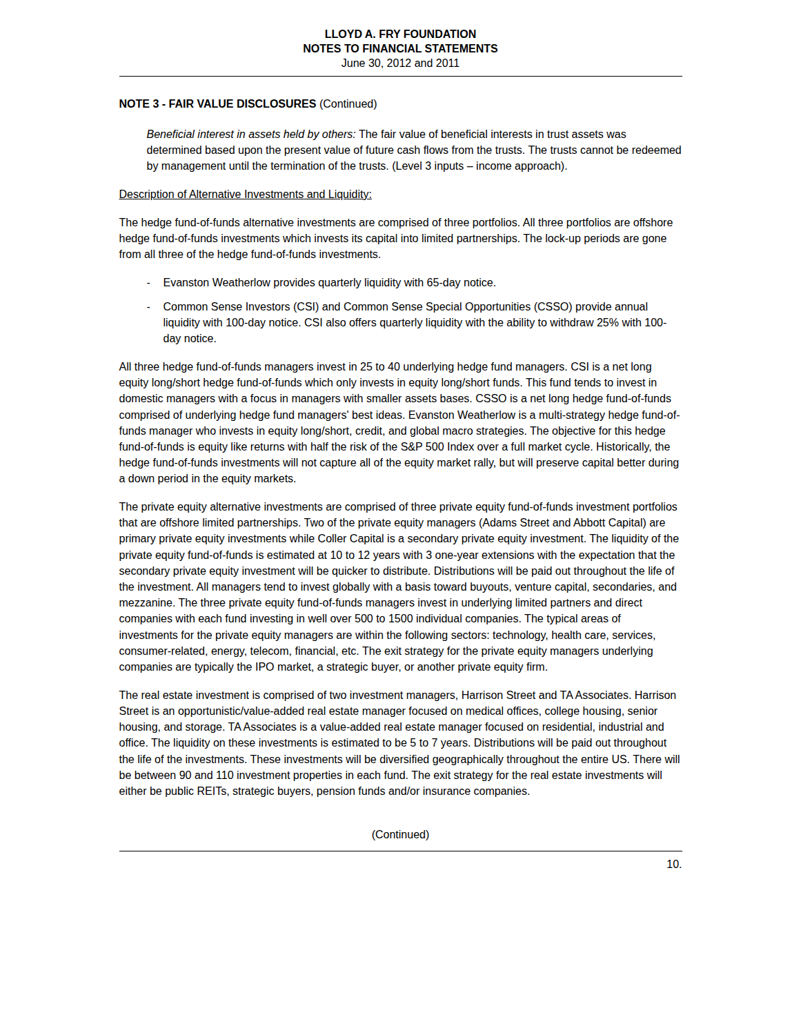LLOYD A. FRY FOUNDATION
NOTES TO FINANCIAL STATEMENTS
June 30, 2012 and 2011
NOTE 3 - FAIR VALUE DISCLOSURES (Continued)
Beneficial interest in assets held by others: The fair value of beneficial interests in trust assets was determined based upon the present value of future cash flows from the trusts. The trusts cannot be redeemed by management until the termination of the trusts. (Level 3 inputs – income approach).
Description of Alternative Investments and Liquidity:
The hedge fund-of-funds alternative investments are comprised of three portfolios. All three portfolios are offshore hedge fund-of-funds investments which invests its capital into limited partnerships. The lock-up periods are gone from all three of the hedge fund-of-funds investments.
Evanston Weatherlow provides quarterly liquidity with 65-day notice.
Common Sense Investors (CSI) and Common Sense Special Opportunities (CSSO) provide annual liquidity with 100-day notice. CSI also offers quarterly liquidity with the ability to withdraw 25% with 100-day notice.
All three hedge fund-of-funds managers invest in 25 to 40 underlying hedge fund managers. CSI is a net long equity long/short hedge fund-of-funds which only invests in equity long/short funds. This fund tends to invest in domestic managers with a focus in managers with smaller assets bases. CSSO is a net long hedge fund-of-funds comprised of underlying hedge fund managers' best ideas. Evanston Weatherlow is a multi-strategy hedge fund-of-funds manager who invests in equity long/short, credit, and global macro strategies. The objective for this hedge fund-of-funds is equity like returns with half the risk of the S&P 500 Index over a full market cycle. Historically, the hedge fund-of-funds investments will not capture all of the equity market rally, but will preserve capital better during a down period in the equity markets.
The private equity alternative investments are comprised of three private equity fund-of-funds investment portfolios that are offshore limited partnerships. Two of the private equity managers (Adams Street and Abbott Capital) are primary private equity investments while Coller Capital is a secondary private equity investment. The liquidity of the private equity fund-of-funds is estimated at 10 to 12 years with 3 one-year extensions with the expectation that the secondary private equity investment will be quicker to distribute. Distributions will be paid out throughout the life of the investment. All managers tend to invest globally with a basis toward buyouts, venture capital, secondaries, and mezzanine. The three private equity fund-of-funds managers invest in underlying limited partners and direct companies with each fund investing in well over 500 to 1500 individual companies. The typical areas of investments for the private equity managers are within the following sectors: technology, health care, services, consumer-related, energy, telecom, financial, etc. The exit strategy for the private equity managers underlying companies are typically the IPO market, a strategic buyer, or another private equity firm.
The real estate investment is comprised of two investment managers, Harrison Street and TA Associates. Harrison Street is an opportunistic/value-added real estate manager focused on medical offices, college housing, senior housing, and storage. TA Associates is a value-added real estate manager focused on residential, industrial and office. The liquidity on these investments is estimated to be 5 to 7 years. Distributions will be paid out throughout the life of the investments. These investments will be diversified geographically throughout the entire US. There will be between 90 and 110 investment properties in each fund. The exit strategy for the real estate investments will either be public REITs, strategic buyers, pension funds and/or insurance companies.
(Continued)
10.